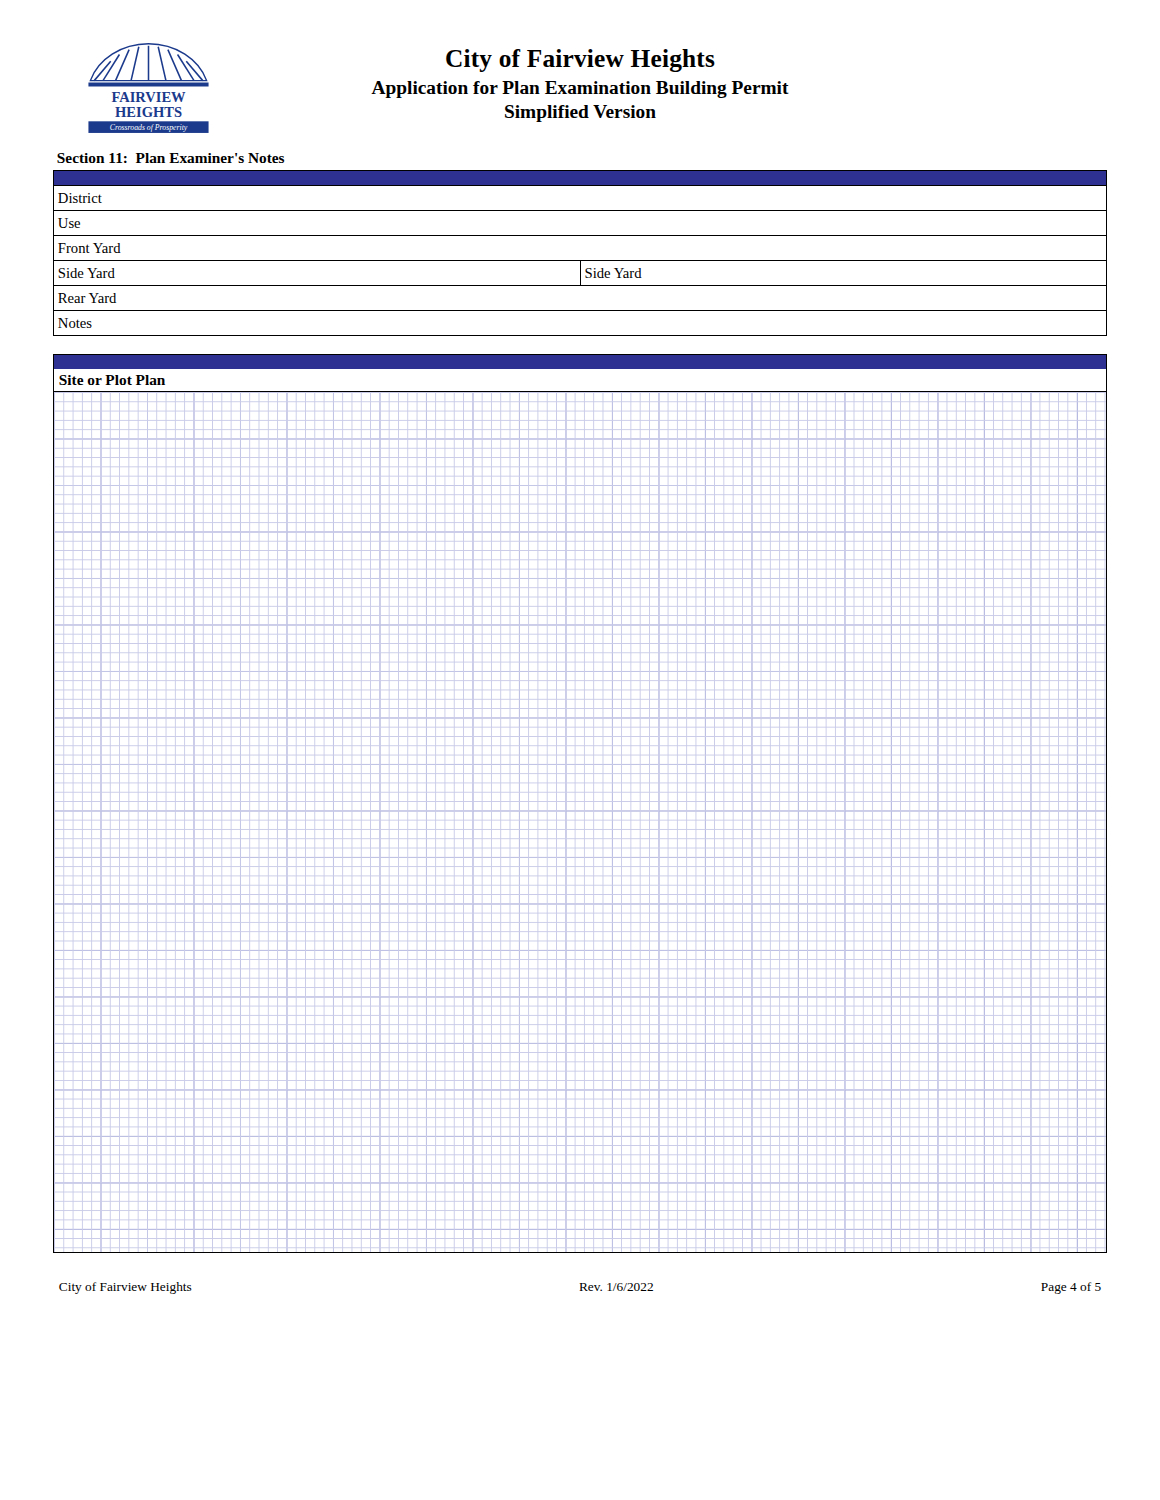FAIRVIEW HEIGHTS Crossroads of Prosperity
City of Fairview Heights
Application for Plan Examination Building Permit
Simplified Version
Section 11: Plan Examiner's Notes
| District |
| Use |
| Front Yard |
| Side Yard | Side Yard |
| Rear Yard |
| Notes |
Site or Plot Plan
City of Fairview Heights Rev. 1/6/2022 Page 4 of 5